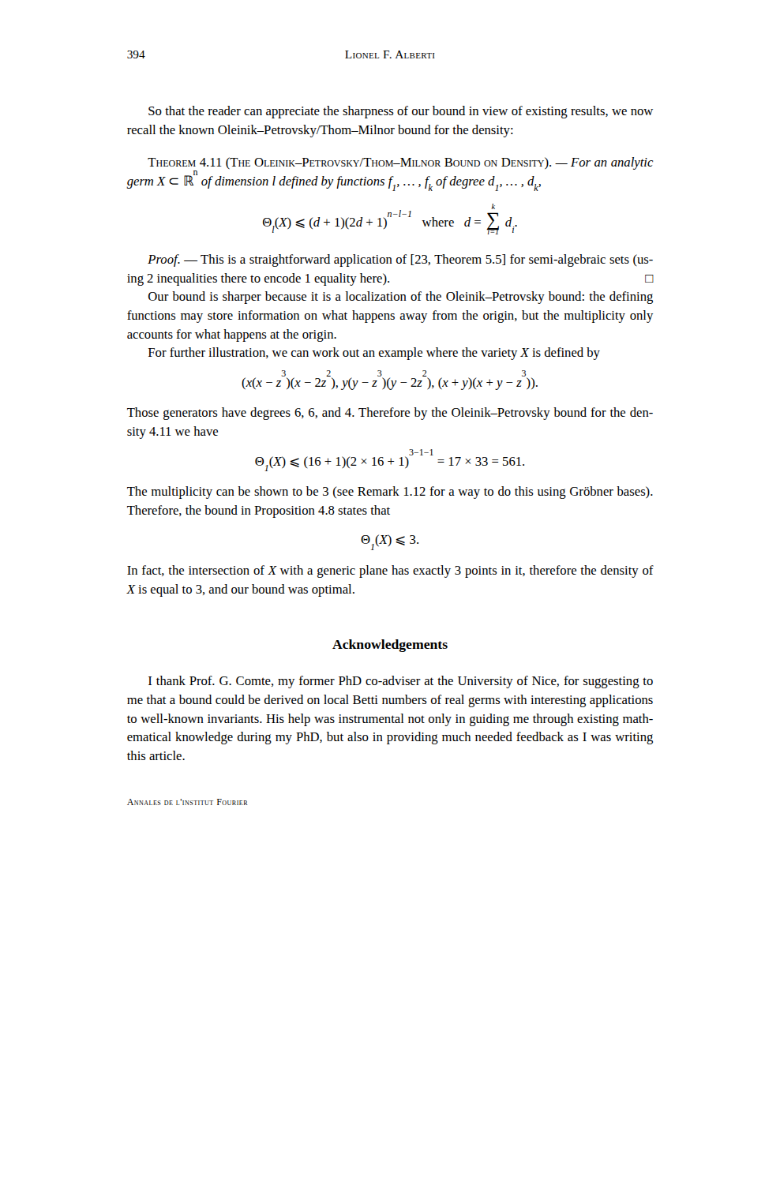394 Lionel F. Alberti 394
So that the reader can appreciate the sharpness of our bound in view of existing results, we now recall the known Oleinik–Petrovsky/Thom–Milnor bound for the density:
Theorem 4.11 (The Oleinik–Petrovsky/Thom–Milnor Bound on Density). — For an analytic germ X ⊂ ℝn of dimension l defined by functions f1, … , fk of degree d1, … , dk,
Θl(X) ⩽ (d + 1)(2d + 1)n−l−1 where d = k∑i=1 di.
Proof. — This is a straightforward application of [23, Theorem 5.5] for semi-algebraic sets (using 2 inequalities there to encode 1 equality here). □
Our bound is sharper because it is a localization of the Oleinik–Petrovsky bound: the defining functions may store information on what happens away from the origin, but the multiplicity only accounts for what happens at the origin.
For further illustration, we can work out an example where the variety X is defined by
(x(x − z3)(x − 2z2), y(y − z3)(y − 2z2), (x + y)(x + y − z3)).
Those generators have degrees 6, 6, and 4. Therefore by the Oleinik–Petrovsky bound for the density 4.11 we have
Θ1(X) ⩽ (16 + 1)(2 × 16 + 1)3−1−1 = 17 × 33 = 561.
The multiplicity can be shown to be 3 (see Remark 1.12 for a way to do this using Gröbner bases). Therefore, the bound in Proposition 4.8 states that
Θ1(X) ⩽ 3.
In fact, the intersection of X with a generic plane has exactly 3 points in it, therefore the density of X is equal to 3, and our bound was optimal.
Acknowledgements
I thank Prof. G. Comte, my former PhD co-adviser at the University of Nice, for suggesting to me that a bound could be derived on local Betti numbers of real germs with interesting applications to well-known invariants. His help was instrumental not only in guiding me through existing mathematical knowledge during my PhD, but also in providing much needed feedback as I was writing this article.
Annales de l'institut Fourier